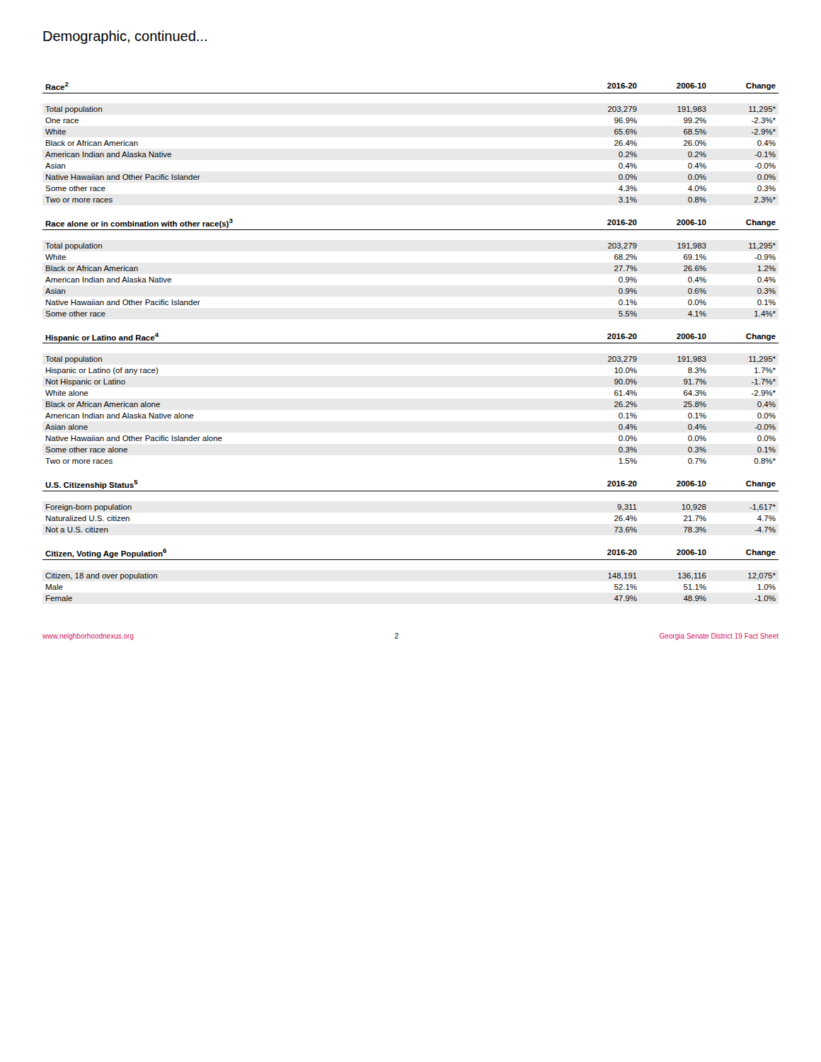Demographic, continued...
| Race 2 | 2016-20 | 2006-10 | Change |
| --- | --- | --- | --- |
| Total population | 203,279 | 191,983 | 11,295* |
| One race | 96.9% | 99.2% | -2.3%* |
| White | 65.6% | 68.5% | -2.9%* |
| Black or African American | 26.4% | 26.0% | 0.4% |
| American Indian and Alaska Native | 0.2% | 0.2% | -0.1% |
| Asian | 0.4% | 0.4% | -0.0% |
| Native Hawaiian and Other Pacific Islander | 0.0% | 0.0% | 0.0% |
| Some other race | 4.3% | 4.0% | 0.3% |
| Two or more races | 3.1% | 0.8% | 2.3%* |
| Race alone or in combination with other race(s) 3 | 2016-20 | 2006-10 | Change |
| Total population | 203,279 | 191,983 | 11,295* |
| White | 68.2% | 69.1% | -0.9% |
| Black or African American | 27.7% | 26.6% | 1.2% |
| American Indian and Alaska Native | 0.9% | 0.4% | 0.4% |
| Asian | 0.9% | 0.6% | 0.3% |
| Native Hawaiian and Other Pacific Islander | 0.1% | 0.0% | 0.1% |
| Some other race | 5.5% | 4.1% | 1.4%* |
| Hispanic or Latino and Race 4 | 2016-20 | 2006-10 | Change |
| Total population | 203,279 | 191,983 | 11,295* |
| Hispanic or Latino (of any race) | 10.0% | 8.3% | 1.7%* |
| Not Hispanic or Latino | 90.0% | 91.7% | -1.7%* |
| White alone | 61.4% | 64.3% | -2.9%* |
| Black or African American alone | 26.2% | 25.8% | 0.4% |
| American Indian and Alaska Native alone | 0.1% | 0.1% | 0.0% |
| Asian alone | 0.4% | 0.4% | -0.0% |
| Native Hawaiian and Other Pacific Islander alone | 0.0% | 0.0% | 0.0% |
| Some other race alone | 0.3% | 0.3% | 0.1% |
| Two or more races | 1.5% | 0.7% | 0.8%* |
| U.S. Citizenship Status 5 | 2016-20 | 2006-10 | Change |
| Foreign-born population | 9,311 | 10,928 | -1,617* |
| Naturalized U.S. citizen | 26.4% | 21.7% | 4.7% |
| Not a U.S. citizen | 73.6% | 78.3% | -4.7% |
| Citizen, Voting Age Population 6 | 2016-20 | 2006-10 | Change |
| Citizen, 18 and over population | 148,191 | 136,116 | 12,075* |
| Male | 52.1% | 51.1% | 1.0% |
| Female | 47.9% | 48.9% | -1.0% |
www.neighborhoodnexus.org 2 Georgia Senate District 19 Fact Sheet